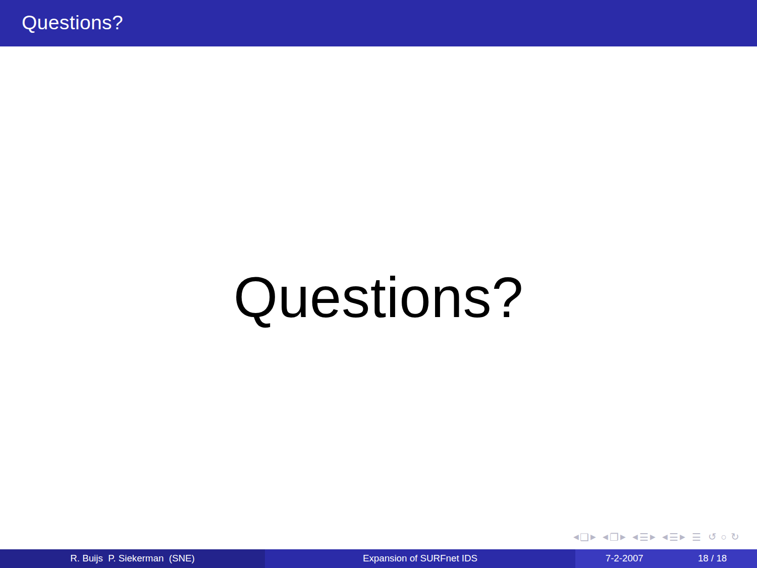Questions?
Questions?
◀❑▶ ◀❐▶ ◀☰▶ ◀☰▶ ☰ ↺ ○ ↻
R. Buijs P. Siekerman (SNE)
Expansion of SURFnet IDS
7-2-2007 18 / 18